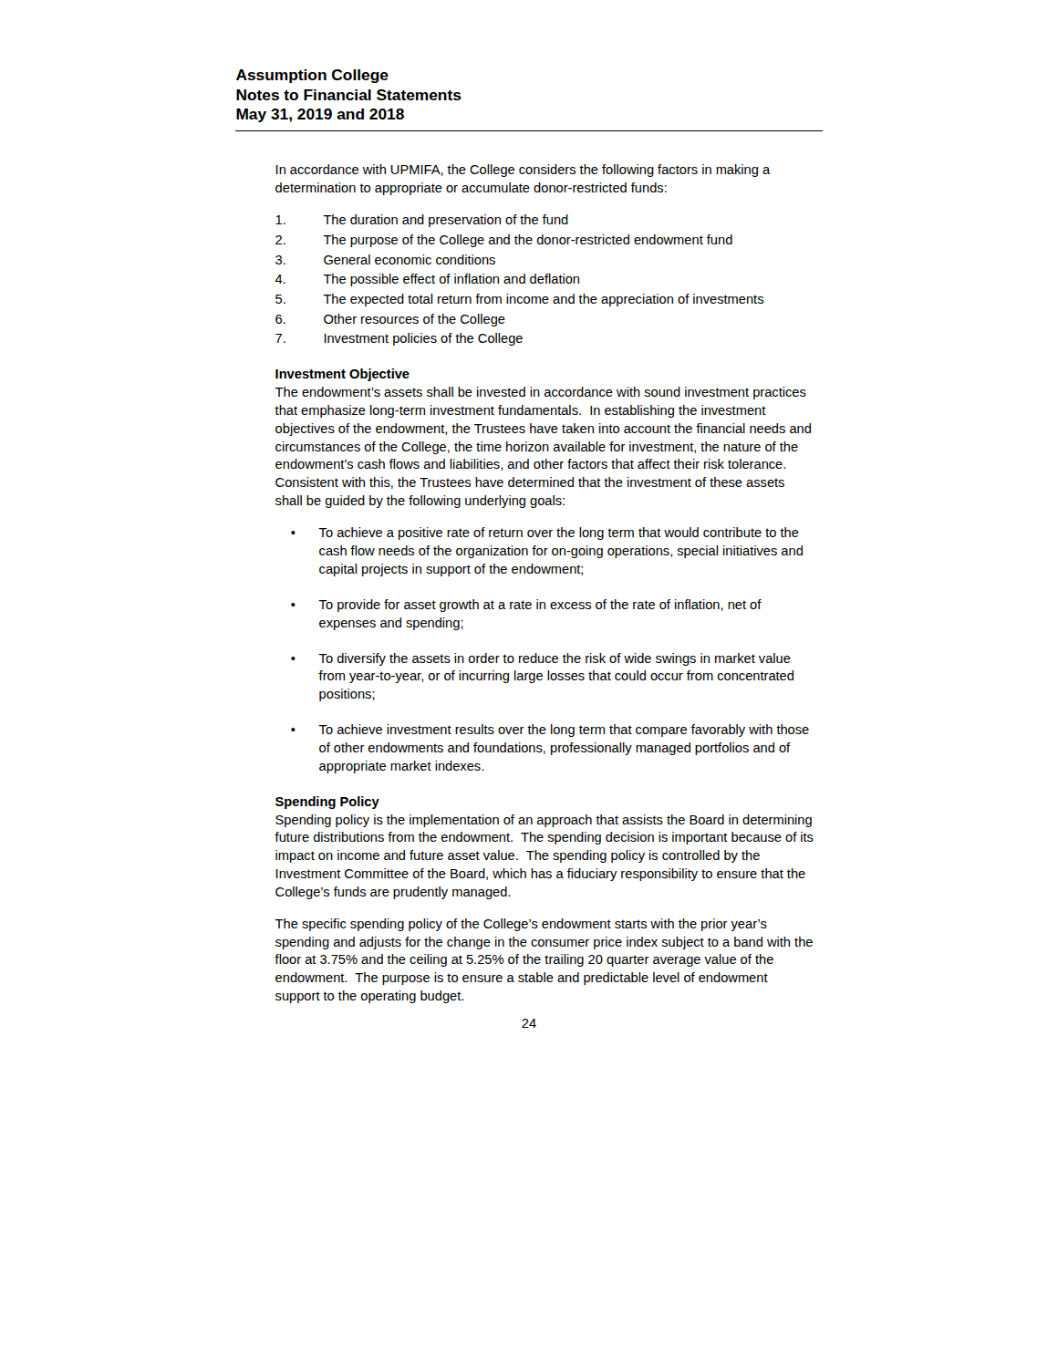Assumption College
Notes to Financial Statements
May 31, 2019 and 2018
In accordance with UPMIFA, the College considers the following factors in making a determination to appropriate or accumulate donor-restricted funds:
1. The duration and preservation of the fund
2. The purpose of the College and the donor-restricted endowment fund
3. General economic conditions
4. The possible effect of inflation and deflation
5. The expected total return from income and the appreciation of investments
6. Other resources of the College
7. Investment policies of the College
Investment Objective
The endowment’s assets shall be invested in accordance with sound investment practices that emphasize long-term investment fundamentals. In establishing the investment objectives of the endowment, the Trustees have taken into account the financial needs and circumstances of the College, the time horizon available for investment, the nature of the endowment’s cash flows and liabilities, and other factors that affect their risk tolerance. Consistent with this, the Trustees have determined that the investment of these assets shall be guided by the following underlying goals:
To achieve a positive rate of return over the long term that would contribute to the cash flow needs of the organization for on-going operations, special initiatives and capital projects in support of the endowment;
To provide for asset growth at a rate in excess of the rate of inflation, net of expenses and spending;
To diversify the assets in order to reduce the risk of wide swings in market value from year-to-year, or of incurring large losses that could occur from concentrated positions;
To achieve investment results over the long term that compare favorably with those of other endowments and foundations, professionally managed portfolios and of appropriate market indexes.
Spending Policy
Spending policy is the implementation of an approach that assists the Board in determining future distributions from the endowment. The spending decision is important because of its impact on income and future asset value. The spending policy is controlled by the Investment Committee of the Board, which has a fiduciary responsibility to ensure that the College’s funds are prudently managed.
The specific spending policy of the College’s endowment starts with the prior year’s spending and adjusts for the change in the consumer price index subject to a band with the floor at 3.75% and the ceiling at 5.25% of the trailing 20 quarter average value of the endowment. The purpose is to ensure a stable and predictable level of endowment support to the operating budget.
24